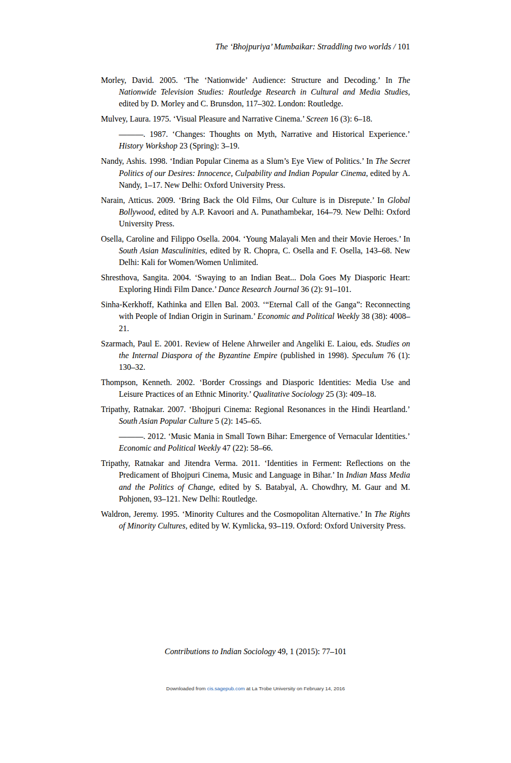The ‘Bhojpuriya’ Mumbaikar: Straddling two worlds / 101
Morley, David. 2005. ‘The ‘Nationwide’ Audience: Structure and Decoding.’ In The Nationwide Television Studies: Routledge Research in Cultural and Media Studies, edited by D. Morley and C. Brunsdon, 117–302. London: Routledge.
Mulvey, Laura. 1975. ‘Visual Pleasure and Narrative Cinema.’ Screen 16 (3): 6–18.
———. 1987. ‘Changes: Thoughts on Myth, Narrative and Historical Experience.’ History Workshop 23 (Spring): 3–19.
Nandy, Ashis. 1998. ‘Indian Popular Cinema as a Slum’s Eye View of Politics.’ In The Secret Politics of our Desires: Innocence, Culpability and Indian Popular Cinema, edited by A. Nandy, 1–17. New Delhi: Oxford University Press.
Narain, Atticus. 2009. ‘Bring Back the Old Films, Our Culture is in Disrepute.’ In Global Bollywood, edited by A.P. Kavoori and A. Punathambekar, 164–79. New Delhi: Oxford University Press.
Osella, Caroline and Filippo Osella. 2004. ‘Young Malayali Men and their Movie Heroes.’ In South Asian Masculinities, edited by R. Chopra, C. Osella and F. Osella, 143–68. New Delhi: Kali for Women/Women Unlimited.
Shresthova, Sangita. 2004. ‘Swaying to an Indian Beat... Dola Goes My Diasporic Heart: Exploring Hindi Film Dance.’ Dance Research Journal 36 (2): 91–101.
Sinha-Kerkhoff, Kathinka and Ellen Bal. 2003. ‘“Eternal Call of the Ganga”: Reconnecting with People of Indian Origin in Surinam.’ Economic and Political Weekly 38 (38): 4008–21.
Szarmach, Paul E. 2001. Review of Helene Ahrweiler and Angeliki E. Laiou, eds. Studies on the Internal Diaspora of the Byzantine Empire (published in 1998). Speculum 76 (1): 130–32.
Thompson, Kenneth. 2002. ‘Border Crossings and Diasporic Identities: Media Use and Leisure Practices of an Ethnic Minority.’ Qualitative Sociology 25 (3): 409–18.
Tripathy, Ratnakar. 2007. ‘Bhojpuri Cinema: Regional Resonances in the Hindi Heartland.’ South Asian Popular Culture 5 (2): 145–65.
———. 2012. ‘Music Mania in Small Town Bihar: Emergence of Vernacular Identities.’ Economic and Political Weekly 47 (22): 58–66.
Tripathy, Ratnakar and Jitendra Verma. 2011. ‘Identities in Ferment: Reflections on the Predicament of Bhojpuri Cinema, Music and Language in Bihar.’ In Indian Mass Media and the Politics of Change, edited by S. Batabyal, A. Chowdhry, M. Gaur and M. Pohjonen, 93–121. New Delhi: Routledge.
Waldron, Jeremy. 1995. ‘Minority Cultures and the Cosmopolitan Alternative.’ In The Rights of Minority Cultures, edited by W. Kymlicka, 93–119. Oxford: Oxford University Press.
Contributions to Indian Sociology 49, 1 (2015): 77–101
Downloaded from cis.sagepub.com at La Trobe University on February 14, 2016